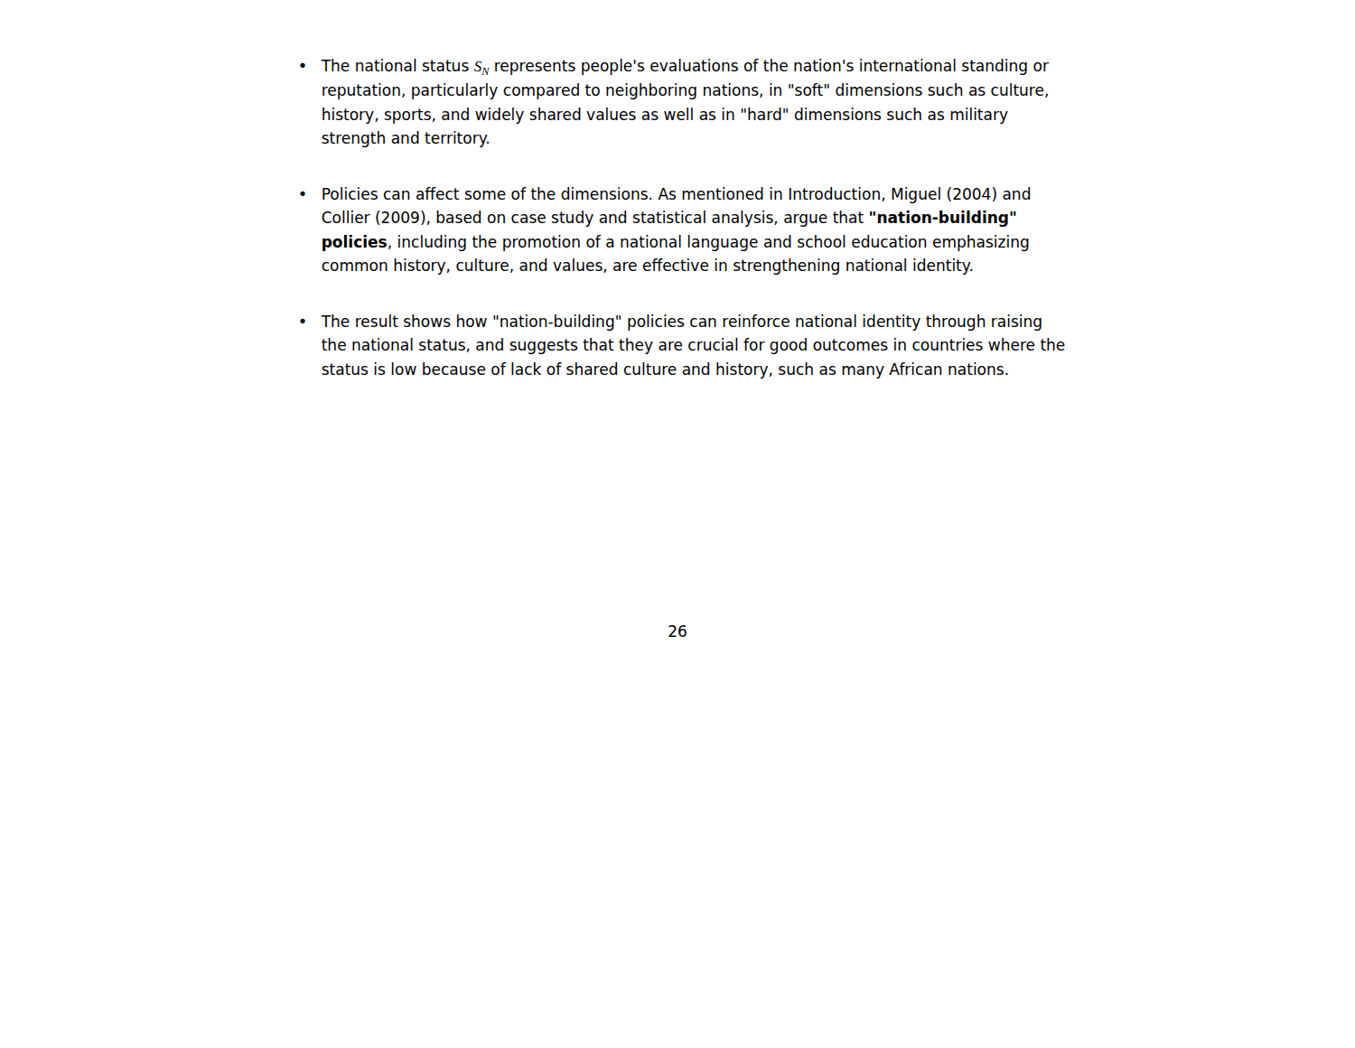The national status SN represents people's evaluations of the nation's international standing or reputation, particularly compared to neighboring nations, in "soft" dimensions such as culture, history, sports, and widely shared values as well as in "hard" dimensions such as military strength and territory.
Policies can affect some of the dimensions. As mentioned in Introduction, Miguel (2004) and Collier (2009), based on case study and statistical analysis, argue that "nation-building" policies, including the promotion of a national language and school education emphasizing common history, culture, and values, are effective in strengthening national identity.
The result shows how "nation-building" policies can reinforce national identity through raising the national status, and suggests that they are crucial for good outcomes in countries where the status is low because of lack of shared culture and history, such as many African nations.
26